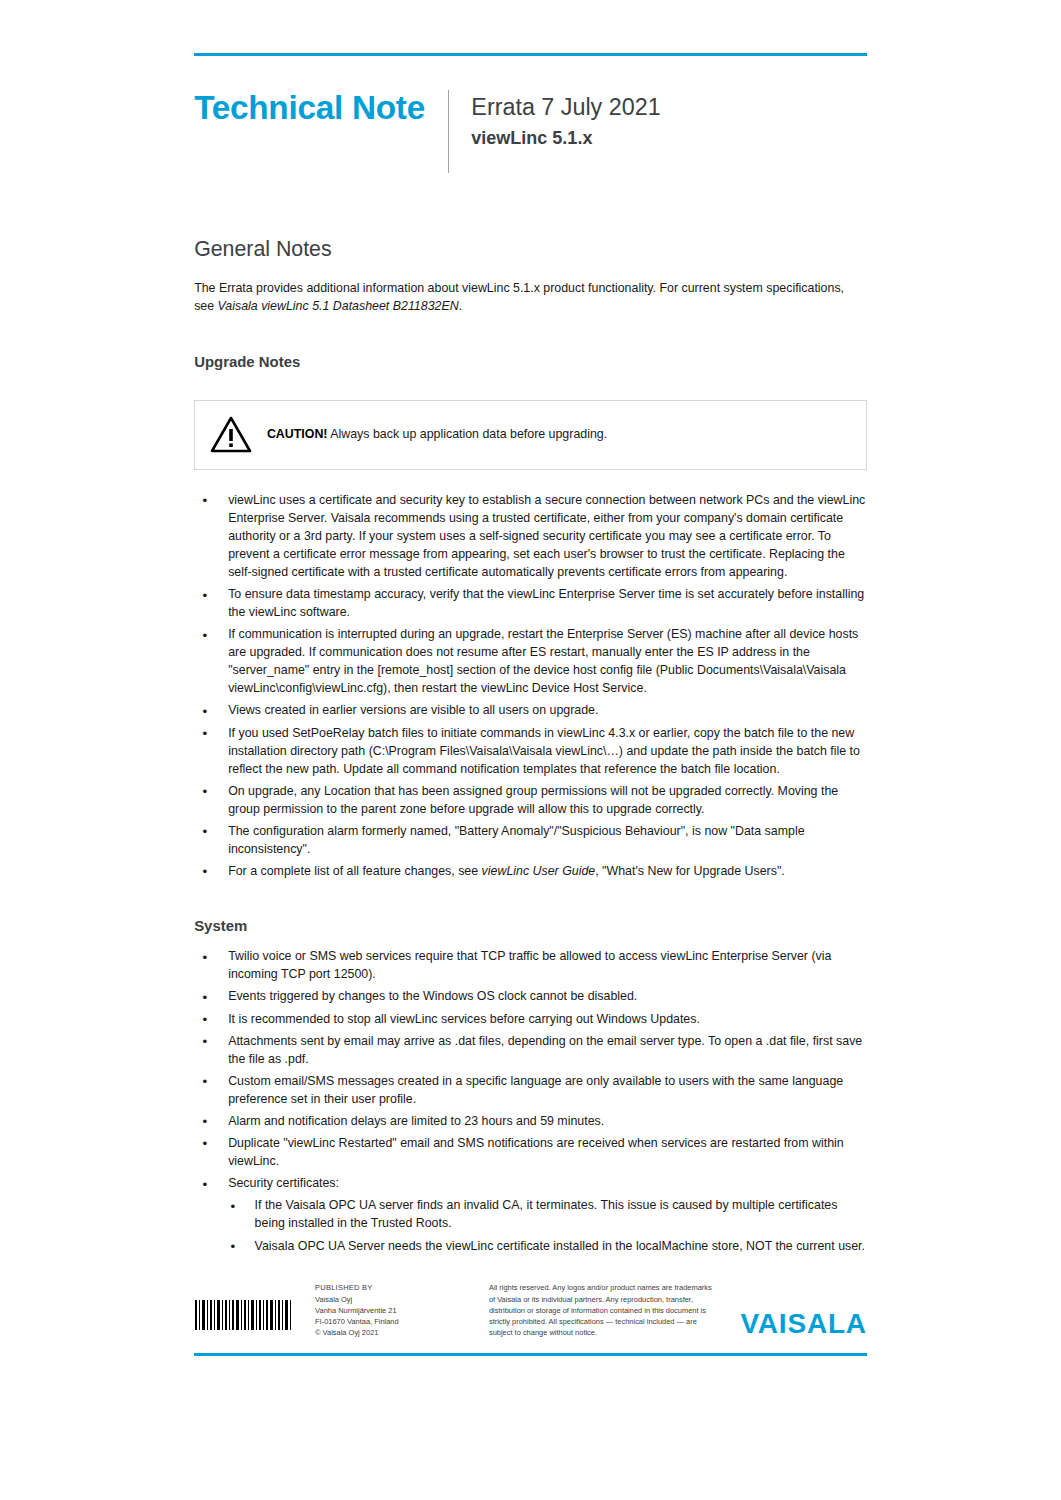Technical Note
Errata 7 July 2021
viewLinc 5.1.x
General Notes
The Errata provides additional information about viewLinc 5.1.x product functionality. For current system specifications, see Vaisala viewLinc 5.1 Datasheet B211832EN.
Upgrade Notes
CAUTION! Always back up application data before upgrading.
viewLinc uses a certificate and security key to establish a secure connection between network PCs and the viewLinc Enterprise Server. Vaisala recommends using a trusted certificate, either from your company's domain certificate authority or a 3rd party. If your system uses a self-signed security certificate you may see a certificate error. To prevent a certificate error message from appearing, set each user's browser to trust the certificate. Replacing the self-signed certificate with a trusted certificate automatically prevents certificate errors from appearing.
To ensure data timestamp accuracy, verify that the viewLinc Enterprise Server time is set accurately before installing the viewLinc software.
If communication is interrupted during an upgrade, restart the Enterprise Server (ES) machine after all device hosts are upgraded. If communication does not resume after ES restart, manually enter the ES IP address in the "server_name" entry in the [remote_host] section of the device host config file (Public Documents\Vaisala\Vaisala viewLinc\config\viewLinc.cfg), then restart the viewLinc Device Host Service.
Views created in earlier versions are visible to all users on upgrade.
If you used SetPoeRelay batch files to initiate commands in viewLinc 4.3.x or earlier, copy the batch file to the new installation directory path (C:\Program Files\Vaisala\Vaisala viewLinc\…) and update the path inside the batch file to reflect the new path. Update all command notification templates that reference the batch file location.
On upgrade, any Location that has been assigned group permissions will not be upgraded correctly. Moving the group permission to the parent zone before upgrade will allow this to upgrade correctly.
The configuration alarm formerly named, "Battery Anomaly"/"Suspicious Behaviour", is now "Data sample inconsistency".
For a complete list of all feature changes, see viewLinc User Guide, "What's New for Upgrade Users".
System
Twilio voice or SMS web services require that TCP traffic be allowed to access viewLinc Enterprise Server (via incoming TCP port 12500).
Events triggered by changes to the Windows OS clock cannot be disabled.
It is recommended to stop all viewLinc services before carrying out Windows Updates.
Attachments sent by email may arrive as .dat files, depending on the email server type. To open a .dat file, first save the file as .pdf.
Custom email/SMS messages created in a specific language are only available to users with the same language preference set in their user profile.
Alarm and notification delays are limited to 23 hours and 59 minutes.
Duplicate "viewLinc Restarted" email and SMS notifications are received when services are restarted from within viewLinc.
Security certificates:
If the Vaisala OPC UA server finds an invalid CA, it terminates. This issue is caused by multiple certificates being installed in the Trusted Roots.
Vaisala OPC UA Server needs the viewLinc certificate installed in the localMachine store, NOT the current user.
PUBLISHED BY
Vaisala Oyj
Vanha Nurmijärventie 21
FI-01670 Vantaa, Finland
© Vaisala Oyj 2021
All rights reserved. Any logos and/or product names are trademarks of Vaisala or its individual partners. Any reproduction, transfer, distribution or storage of information contained in this document is strictly prohibited. All specifications — technical included — are subject to change without notice.
VAISALA